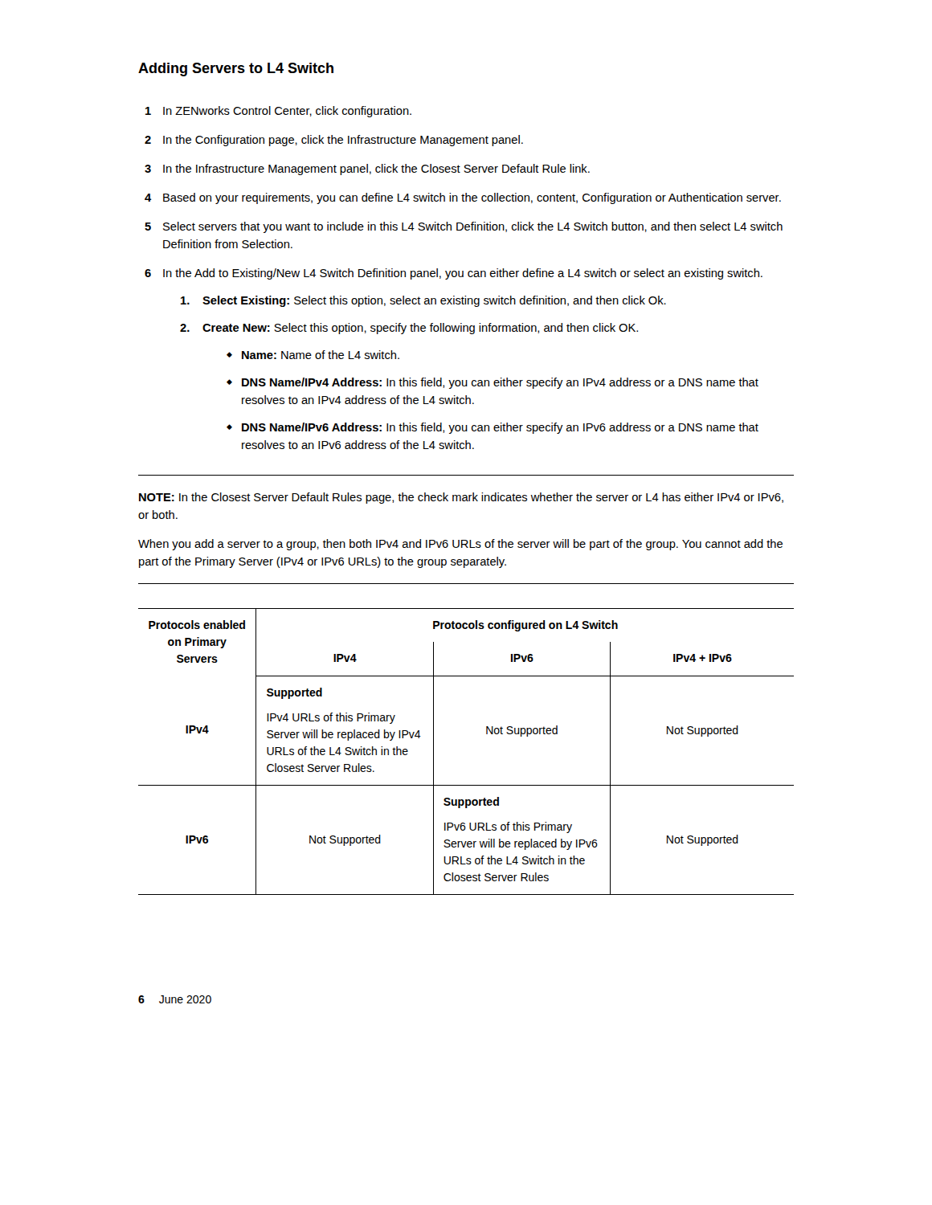Adding Servers to L4 Switch
In ZENworks Control Center, click configuration.
In the Configuration page, click the Infrastructure Management panel.
In the Infrastructure Management panel, click the Closest Server Default Rule link.
Based on your requirements, you can define L4 switch in the collection, content, Configuration or Authentication server.
Select servers that you want to include in this L4 Switch Definition, click the L4 Switch button, and then select L4 switch Definition from Selection.
In the Add to Existing/New L4 Switch Definition panel, you can either define a L4 switch or select an existing switch.
Select Existing: Select this option, select an existing switch definition, and then click Ok.
Create New: Select this option, specify the following information, and then click OK.
Name: Name of the L4 switch.
DNS Name/IPv4 Address: In this field, you can either specify an IPv4 address or a DNS name that resolves to an IPv4 address of the L4 switch.
DNS Name/IPv6 Address: In this field, you can either specify an IPv6 address or a DNS name that resolves to an IPv6 address of the L4 switch.
NOTE: In the Closest Server Default Rules page, the check mark indicates whether the server or L4 has either IPv4 or IPv6, or both.
When you add a server to a group, then both IPv4 and IPv6 URLs of the server will be part of the group. You cannot add the part of the Primary Server (IPv4 or IPv6 URLs) to the group separately.
| Protocols enabled on Primary Servers | Protocols configured on L4 Switch |
| --- | --- |
| IPv4 | IPv6 | IPv4 + IPv6 |
| IPv4 | Supported IPv4 URLs of this Primary Server will be replaced by IPv4 URLs of the L4 Switch in the Closest Server Rules. | Not Supported | Not Supported |
| IPv6 | Not Supported | Supported IPv6 URLs of this Primary Server will be replaced by IPv6 URLs of the L4 Switch in the Closest Server Rules | Not Supported |
6 June 2020